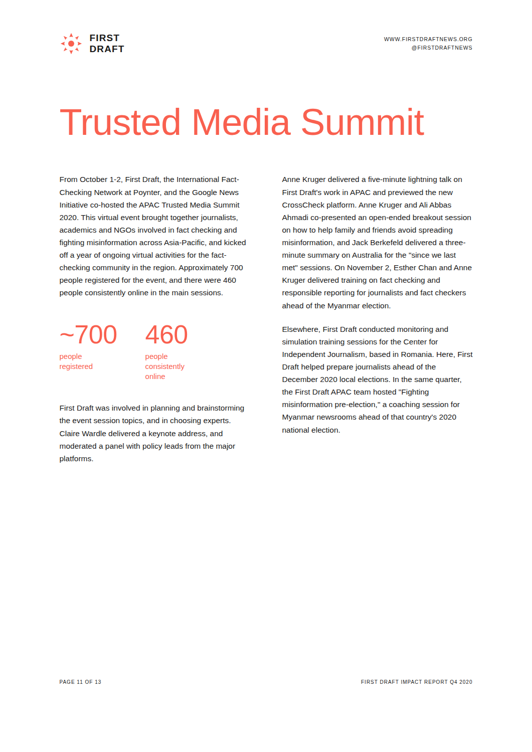First
Draft
www.firstdraftnews.org
@firstdraftnews
Trusted Media Summit
From October 1-2, First Draft, the International Fact-Checking Network at Poynter, and the Google News Initiative co-hosted the APAC Trusted Media Summit 2020. This virtual event brought together journalists, academics and NGOs involved in fact checking and fighting misinformation across Asia-Pacific, and kicked off a year of ongoing virtual activities for the fact-checking community in the region. Approximately 700 people registered for the event, and there were 460 people consistently online in the main sessions.
~700
people registered
460
people consistently online
First Draft was involved in planning and brainstorming the event session topics, and in choosing experts. Claire Wardle delivered a keynote address, and moderated a panel with policy leads from the major platforms.
Anne Kruger delivered a five-minute lightning talk on First Draft's work in APAC and previewed the new CrossCheck platform. Anne Kruger and Ali Abbas Ahmadi co-presented an open-ended breakout session on how to help family and friends avoid spreading misinformation, and Jack Berkefeld delivered a three-minute summary on Australia for the "since we last met" sessions. On November 2, Esther Chan and Anne Kruger delivered training on fact checking and responsible reporting for journalists and fact checkers ahead of the Myanmar election.
Elsewhere, First Draft conducted monitoring and simulation training sessions for the Center for Independent Journalism, based in Romania. Here, First Draft helped prepare journalists ahead of the December 2020 local elections. In the same quarter, the First Draft APAC team hosted "Fighting misinformation pre-election," a coaching session for Myanmar newsrooms ahead of that country's 2020 national election.
Page 11 of 13
First Draft Impact Report Q4 2020